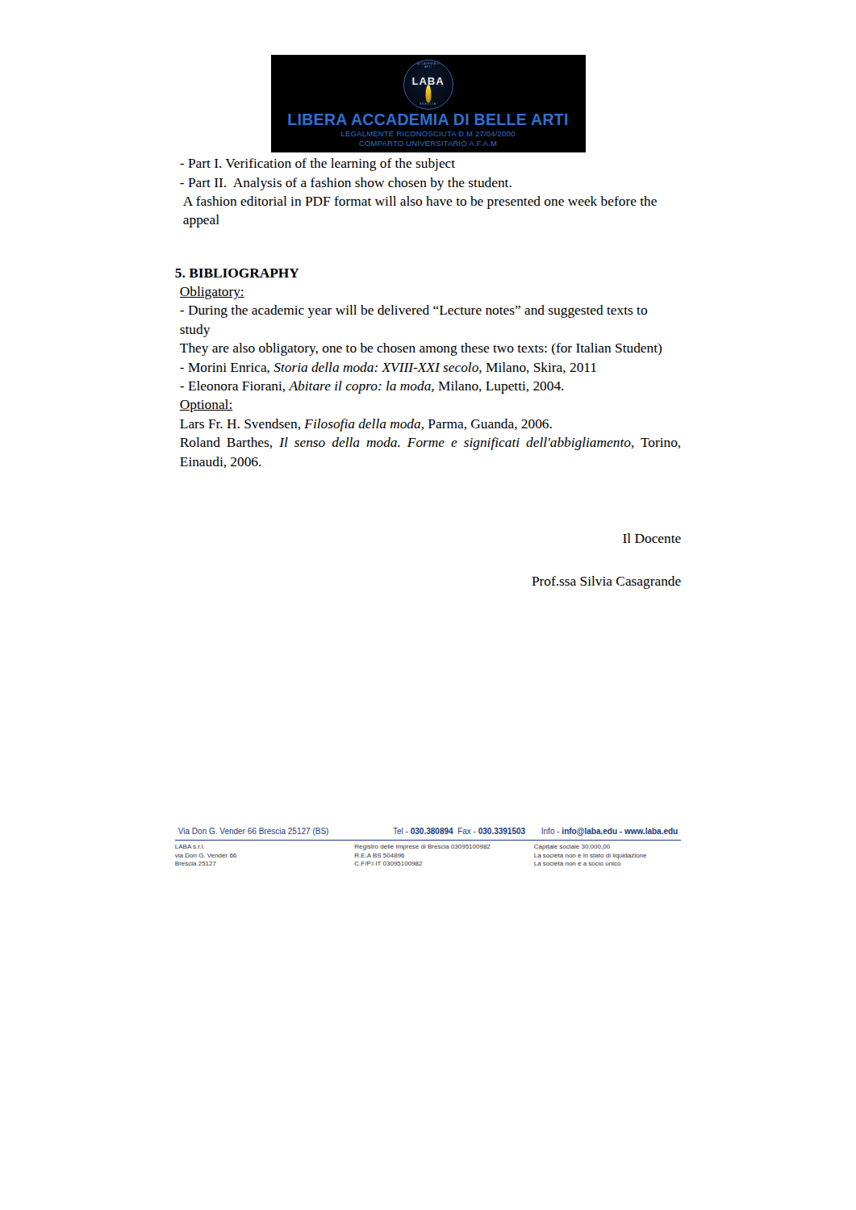LIBERA ACCADEMIA DI BELLE ARTI
LABA
BRESCIA
LIBERA ACCADEMIA DI BELLE ARTI
LEGALMENTE RICONOSCIUTA D.M 27/04/2000
COMPARTO UNIVERSITARIO A.F.A.M
- Part I. Verification of the learning of the subject
- Part II. Analysis of a fashion show chosen by the student.
A fashion editorial in PDF format will also have to be presented one week before the appeal
5. BIBLIOGRAPHY
Obligatory:
- During the academic year will be delivered “Lecture notes” and suggested texts to study
They are also obligatory, one to be chosen among these two texts: (for Italian Student)
- Morini Enrica, Storia della moda: XVIII-XXI secolo, Milano, Skira, 2011
- Eleonora Fiorani, Abitare il copro: la moda, Milano, Lupetti, 2004.
Optional:
Lars Fr. H. Svendsen, Filosofia della moda, Parma, Guanda, 2006.
Roland Barthes, Il senso della moda. Forme e significati dell'abbigliamento, Torino, Einaudi, 2006.
Il Docente
Prof.ssa Silvia Casagrande
Via Don G. Vender 66 Brescia 25127 (BS)
Tel - 030.380894 Fax - 030.3391503
Info - info@laba.edu - www.laba.edu
LABA s.r.l.
via Don G. Vender 66
Brescia 25127
Registro delle Imprese di Brescia 03095100982
R.E.A BS 504896
C.F/P.I IT 03095100982
Capitale sociale 30.000,00
La società non è in stato di liquidazione
La società non è a socio unico